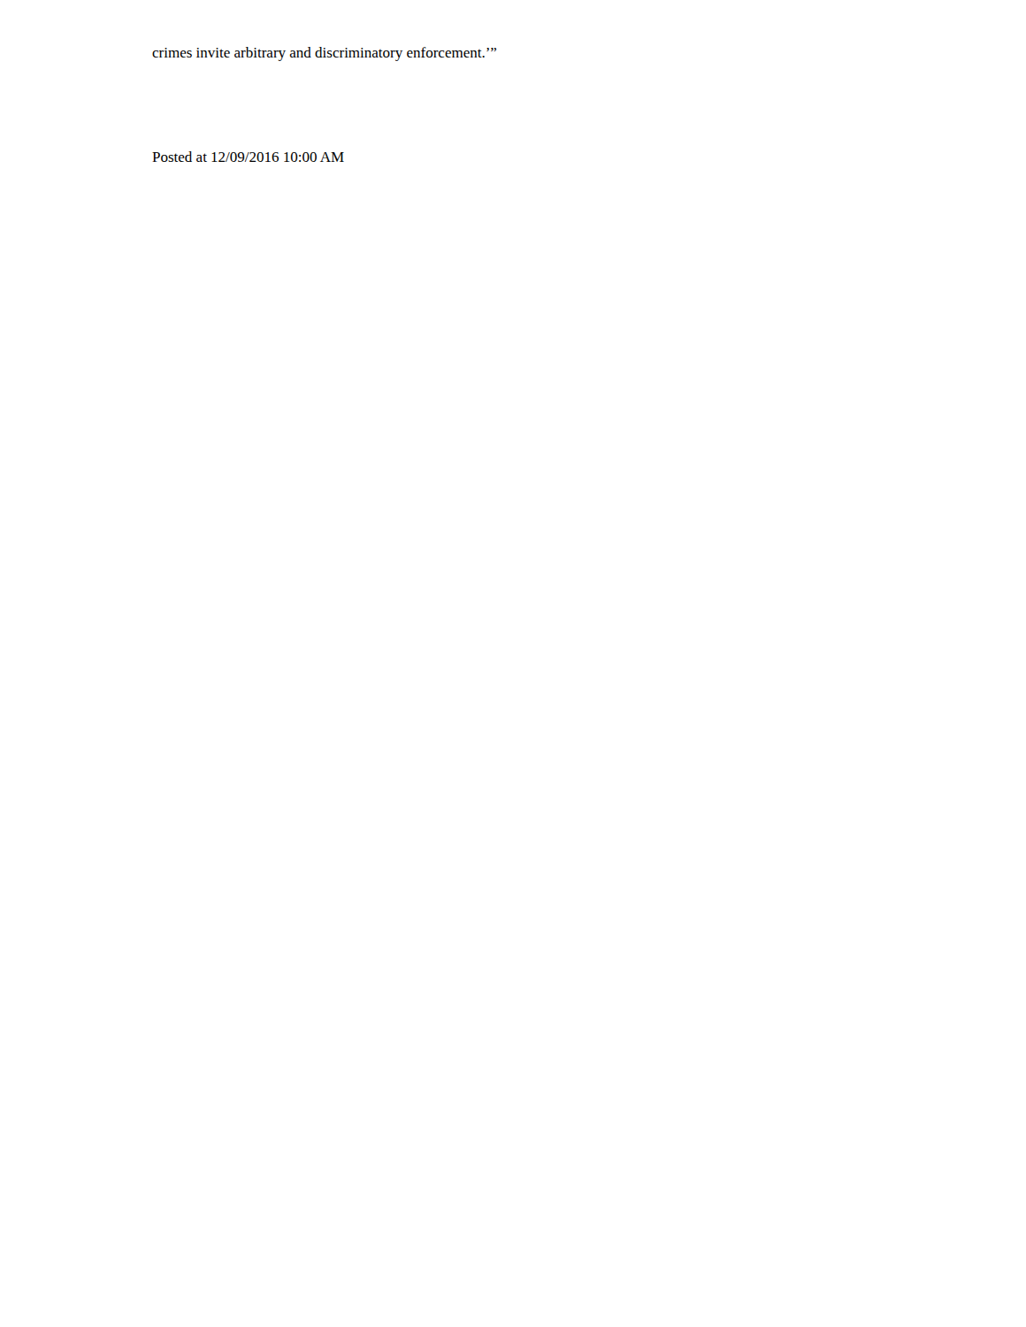crimes invite arbitrary and discriminatory enforcement.’”
Posted at 12/09/2016 10:00 AM